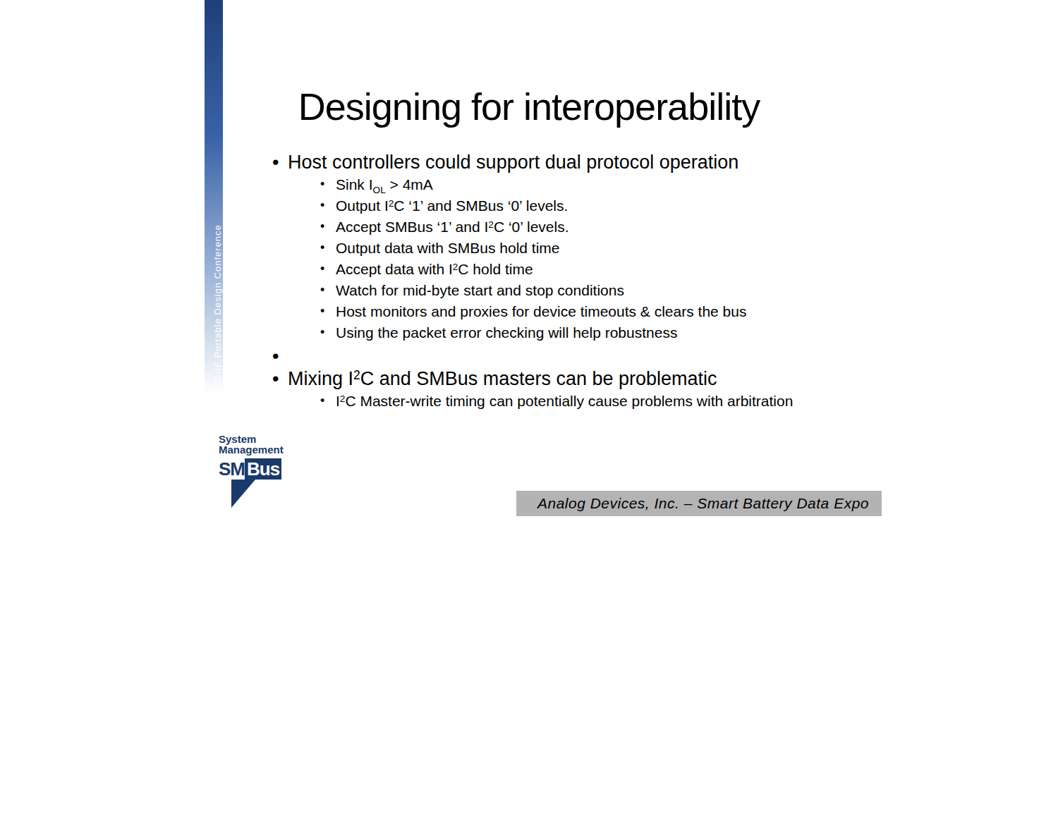SBS-IF Portable Design Conference
Designing for interoperability
Host controllers could support dual protocol operation
Sink IOL > 4mA
Output I2C ‘1’ and SMBus ‘0’ levels.
Accept SMBus ‘1’ and I2C ‘0’ levels.
Output data with SMBus hold time
Accept data with I2C hold time
Watch for mid-byte start and stop conditions
Host monitors and proxies for device timeouts & clears the bus
Using the packet error checking will help robustness
Mixing I2C and SMBus masters can be problematic
I2C Master-write timing can potentially cause problems with arbitration
System
Management
SMBus
Analog Devices, Inc. – Smart Battery Data Expo